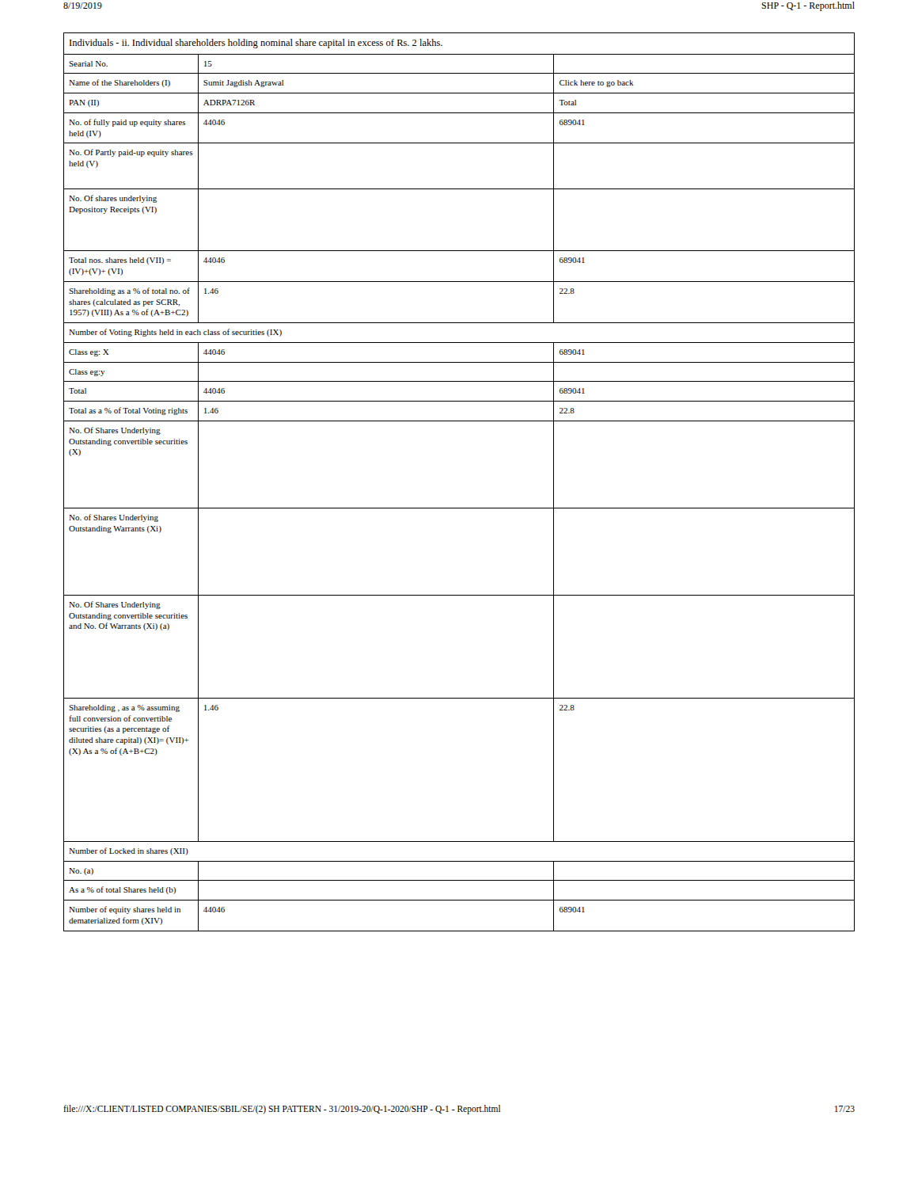8/19/2019
SHP - Q-1 - Report.html
| Individuals - ii. Individual shareholders holding nominal share capital in excess of Rs. 2 lakhs. |
| Searial No. | 15 | |
| Name of the Shareholders (I) | Sumit Jagdish Agrawal | Click here to go back |
| PAN (II) | ADRPA7126R | Total |
| No. of fully paid up equity shares held (IV) | 44046 | 689041 |
| No. Of Partly paid-up equity shares held (V) | | |
| No. Of shares underlying Depository Receipts (VI) | | |
| Total nos. shares held (VII) = (IV)+(V)+ (VI) | 44046 | 689041 |
| Shareholding as a % of total no. of shares (calculated as per SCRR, 1957) (VIII) As a % of (A+B+C2) | 1.46 | 22.8 |
| Number of Voting Rights held in each class of securities (IX) |
| Class eg: X | 44046 | 689041 |
| Class eg:y | | |
| Total | 44046 | 689041 |
| Total as a % of Total Voting rights | 1.46 | 22.8 |
| No. Of Shares Underlying Outstanding convertible securities (X) | | |
| No. of Shares Underlying Outstanding Warrants (Xi) | | |
| No. Of Shares Underlying Outstanding convertible securities and No. Of Warrants (Xi) (a) | | |
| Shareholding , as a % assuming full conversion of convertible securities (as a percentage of diluted share capital) (XI)= (VII)+(X) As a % of (A+B+C2) | 1.46 | 22.8 |
| Number of Locked in shares (XII) |
| No. (a) | | |
| As a % of total Shares held (b) | | |
| Number of equity shares held in dematerialized form (XIV) | 44046 | 689041 |
file:///X:/CLIENT/LISTED COMPANIES/SBIL/SE/(2) SH PATTERN - 31/2019-20/Q-1-2020/SHP - Q-1 - Report.html
17/23